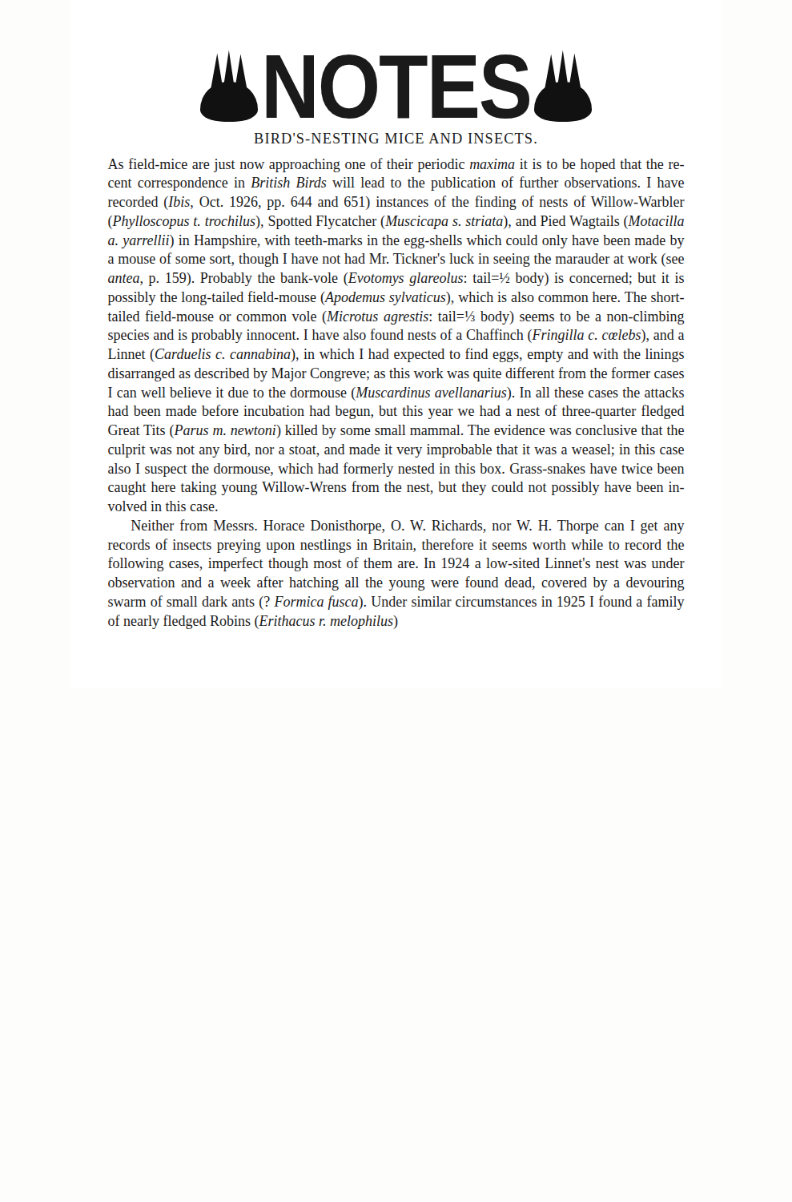NOTES
Bird's-Nesting Mice and Insects.
As field-mice are just now approaching one of their periodic maxima it is to be hoped that the recent correspondence in British Birds will lead to the publication of further observations. I have recorded (Ibis, Oct. 1926, pp. 644 and 651) instances of the finding of nests of Willow-Warbler (Phylloscopus t. trochilus), Spotted Flycatcher (Muscicapa s. striata), and Pied Wagtails (Motacilla a. yarrellii) in Hampshire, with teeth-marks in the egg-shells which could only have been made by a mouse of some sort, though I have not had Mr. Tickner's luck in seeing the marauder at work (see antea, p. 159). Probably the bank-vole (Evotomys glareolus: tail=½ body) is concerned; but it is possibly the long-tailed field-mouse (Apodemus sylvaticus), which is also common here. The short-tailed field-mouse or common vole (Microtus agrestis: tail=⅓ body) seems to be a non-climbing species and is probably innocent. I have also found nests of a Chaffinch (Fringilla c. cœlebs), and a Linnet (Carduelis c. cannabina), in which I had expected to find eggs, empty and with the linings disarranged as described by Major Congreve; as this work was quite different from the former cases I can well believe it due to the dormouse (Muscardinus avellanarius). In all these cases the attacks had been made before incubation had begun, but this year we had a nest of three-quarter fledged Great Tits (Parus m. newtoni) killed by some small mammal. The evidence was conclusive that the culprit was not any bird, nor a stoat, and made it very improbable that it was a weasel; in this case also I suspect the dormouse, which had formerly nested in this box. Grass-snakes have twice been caught here taking young Willow-Wrens from the nest, but they could not possibly have been involved in this case.
Neither from Messrs. Horace Donisthorpe, O. W. Richards, nor W. H. Thorpe can I get any records of insects preying upon nestlings in Britain, therefore it seems worth while to record the following cases, imperfect though most of them are. In 1924 a low-sited Linnet's nest was under observation and a week after hatching all the young were found dead, covered by a devouring swarm of small dark ants (? Formica fusca). Under similar circumstances in 1925 I found a family of nearly fledged Robins (Erithacus r. melophilus)